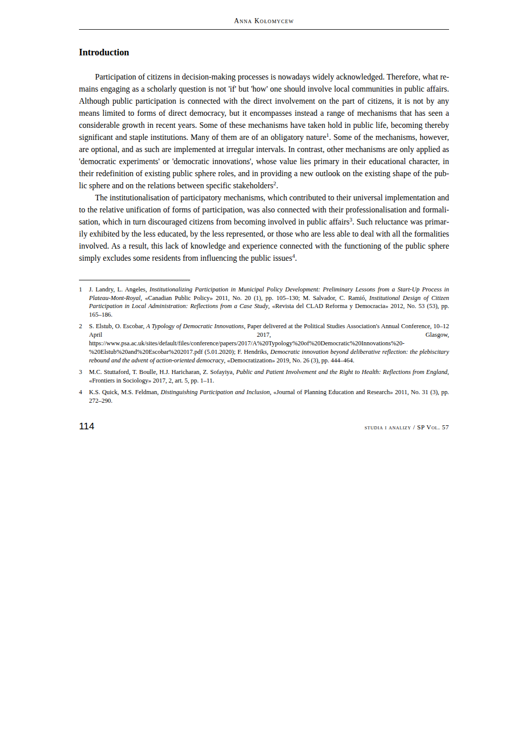Anna Kołomycew
Introduction
Participation of citizens in decision-making processes is nowadays widely acknowledged. Therefore, what remains engaging as a scholarly question is not 'if' but 'how' one should involve local communities in public affairs. Although public participation is connected with the direct involvement on the part of citizens, it is not by any means limited to forms of direct democracy, but it encompasses instead a range of mechanisms that has seen a considerable growth in recent years. Some of these mechanisms have taken hold in public life, becoming thereby significant and staple institutions. Many of them are of an obligatory nature1. Some of the mechanisms, however, are optional, and as such are implemented at irregular intervals. In contrast, other mechanisms are only applied as 'democratic experiments' or 'democratic innovations', whose value lies primary in their educational character, in their redefinition of existing public sphere roles, and in providing a new outlook on the existing shape of the public sphere and on the relations between specific stakeholders2.
The institutionalisation of participatory mechanisms, which contributed to their universal implementation and to the relative unification of forms of participation, was also connected with their professionalisation and formalisation, which in turn discouraged citizens from becoming involved in public affairs3. Such reluctance was primarily exhibited by the less educated, by the less represented, or those who are less able to deal with all the formalities involved. As a result, this lack of knowledge and experience connected with the functioning of the public sphere simply excludes some residents from influencing the public issues4.
1 J. Landry, L. Angeles, Institutionalizing Participation in Municipal Policy Development: Preliminary Lessons from a Start-Up Process in Plateau-Mont-Royal, «Canadian Public Policy» 2011, No. 20 (1), pp. 105–130; M. Salvador, C. Ramió, Institutional Design of Citizen Participation in Local Administration: Reflections from a Case Study, «Revista del CLAD Reforma y Democracia» 2012, No. 53 (53), pp. 165–186.
2 S. Elstub, O. Escobar, A Typology of Democratic Innovations, Paper delivered at the Political Studies Association's Annual Conference, 10–12 April 2017, Glasgow, https://www.psa.ac.uk/sites/default/files/conference/papers/2017/A%20Typology%20of%20Democratic%20Innovations%20-%20Elstub%20and%20Escobar%202017.pdf (5.01.2020); F. Hendriks, Democratic innovation beyond deliberative reflection: the plebiscitary rebound and the advent of action-oriented democracy, «Democratization» 2019, No. 26 (3), pp. 444–464.
3 M.C. Stuttaford, T. Boulle, H.J. Haricharan, Z. Sofayiya, Public and Patient Involvement and the Right to Health: Reflections from England, «Frontiers in Sociology» 2017, 2, art. 5, pp. 1–11.
4 K.S. Quick, M.S. Feldman, Distinguishing Participation and Inclusion, «Journal of Planning Education and Research» 2011, No. 31 (3), pp. 272–290.
114 studia i analizy / SP Vol. 57